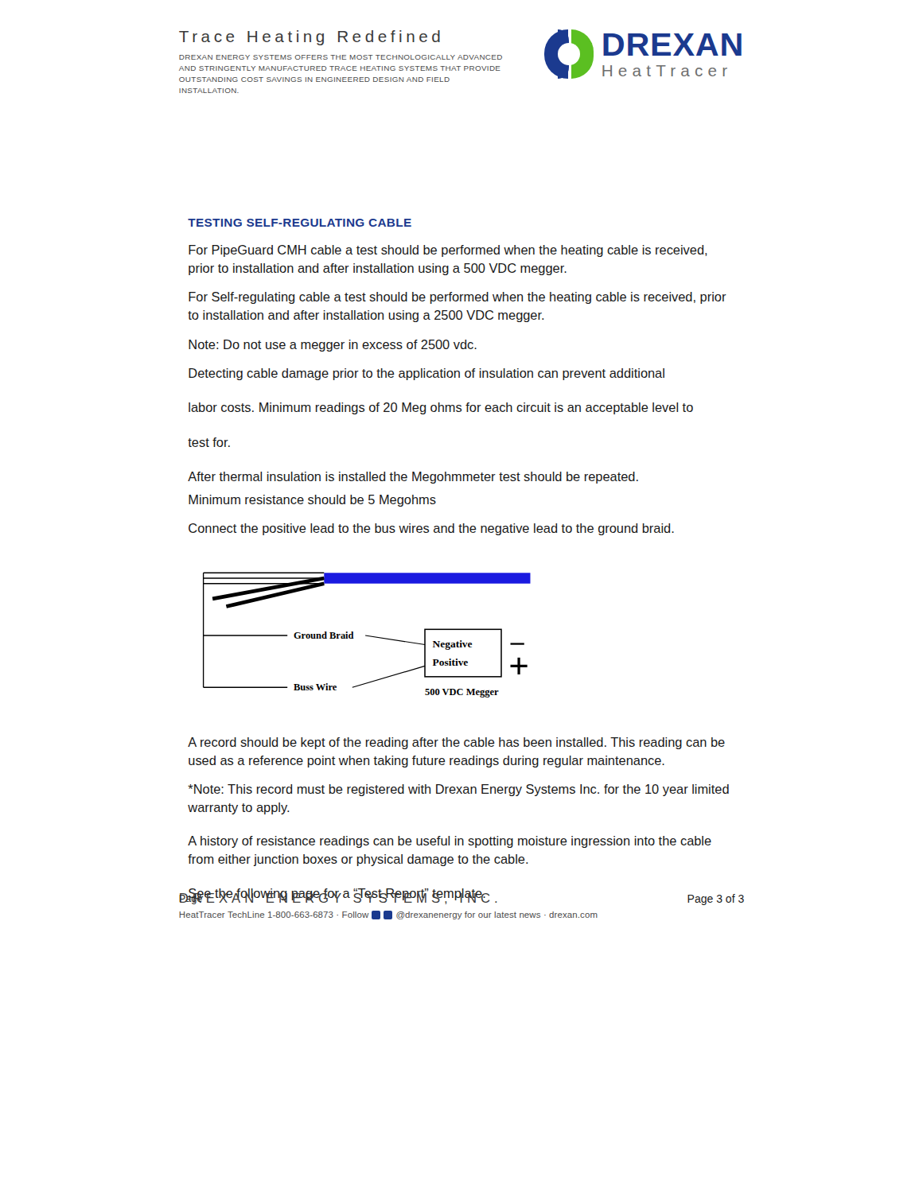Trace Heating Redefined
Drexan Energy Systems offers the most technologically advanced
and stringently manufactured trace heating systems that provide
outstanding cost savings in engineered design and field installation.
DREXAN
HeatTracer
TESTING SELF-REGULATING CABLE
For PipeGuard CMH cable a test should be performed when the heating cable is received, prior to installation and after installation using a 500 VDC megger.
For Self-regulating cable a test should be performed when the heating cable is received, prior to installation and after installation using a 2500 VDC megger.
Note: Do not use a megger in excess of 2500 vdc.
Detecting cable damage prior to the application of insulation can prevent additional
labor costs. Minimum readings of 20 Meg ohms for each circuit is an acceptable level to
test for.
After thermal insulation is installed the Megohmmeter test should be repeated.
Minimum resistance should be 5 Megohms
Connect the positive lead to the bus wires and the negative lead to the ground braid.
Ground Braid Buss Wire Negative Positive 500 VDC Megger
A record should be kept of the reading after the cable has been installed. This reading can be used as a reference point when taking future readings during regular maintenance.
*Note: This record must be registered with Drexan Energy Systems Inc. for the 10 year limited warranty to apply.
A history of resistance readings can be useful in spotting moisture ingression into the cable from either junction boxes or physical damage to the cable.
See the following page for a “Test Report” template.
Page
DREXAN ENERGY SYSTEMS, INC.
Page 3 of 3
HeatTracer TechLine 1-800-663-6873 · Follow @drexanenergy for our latest news · drexan.com